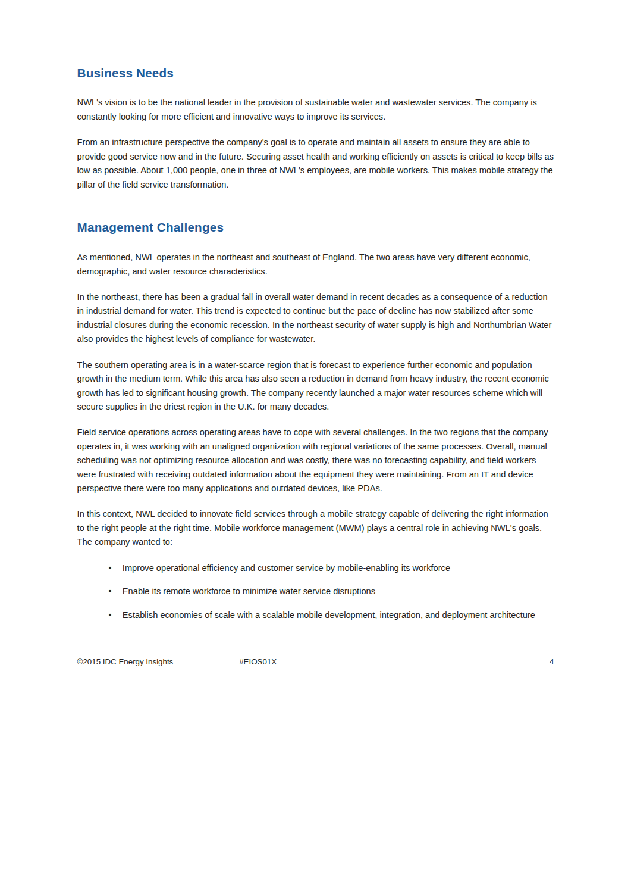Business Needs
NWL's vision is to be the national leader in the provision of sustainable water and wastewater services. The company is constantly looking for more efficient and innovative ways to improve its services.
From an infrastructure perspective the company's goal is to operate and maintain all assets to ensure they are able to provide good service now and in the future. Securing asset health and working efficiently on assets is critical to keep bills as low as possible. About 1,000 people, one in three of NWL's employees, are mobile workers. This makes mobile strategy the pillar of the field service transformation.
Management Challenges
As mentioned, NWL operates in the northeast and southeast of England. The two areas have very different economic, demographic, and water resource characteristics.
In the northeast, there has been a gradual fall in overall water demand in recent decades as a consequence of a reduction in industrial demand for water. This trend is expected to continue but the pace of decline has now stabilized after some industrial closures during the economic recession. In the northeast security of water supply is high and Northumbrian Water also provides the highest levels of compliance for wastewater.
The southern operating area is in a water-scarce region that is forecast to experience further economic and population growth in the medium term. While this area has also seen a reduction in demand from heavy industry, the recent economic growth has led to significant housing growth. The company recently launched a major water resources scheme which will secure supplies in the driest region in the U.K. for many decades.
Field service operations across operating areas have to cope with several challenges. In the two regions that the company operates in, it was working with an unaligned organization with regional variations of the same processes. Overall, manual scheduling was not optimizing resource allocation and was costly, there was no forecasting capability, and field workers were frustrated with receiving outdated information about the equipment they were maintaining. From an IT and device perspective there were too many applications and outdated devices, like PDAs.
In this context, NWL decided to innovate field services through a mobile strategy capable of delivering the right information to the right people at the right time. Mobile workforce management (MWM) plays a central role in achieving NWL's goals. The company wanted to:
Improve operational efficiency and customer service by mobile-enabling its workforce
Enable its remote workforce to minimize water service disruptions
Establish economies of scale with a scalable mobile development, integration, and deployment architecture
©2015 IDC Energy Insights
#EIOS01X
4